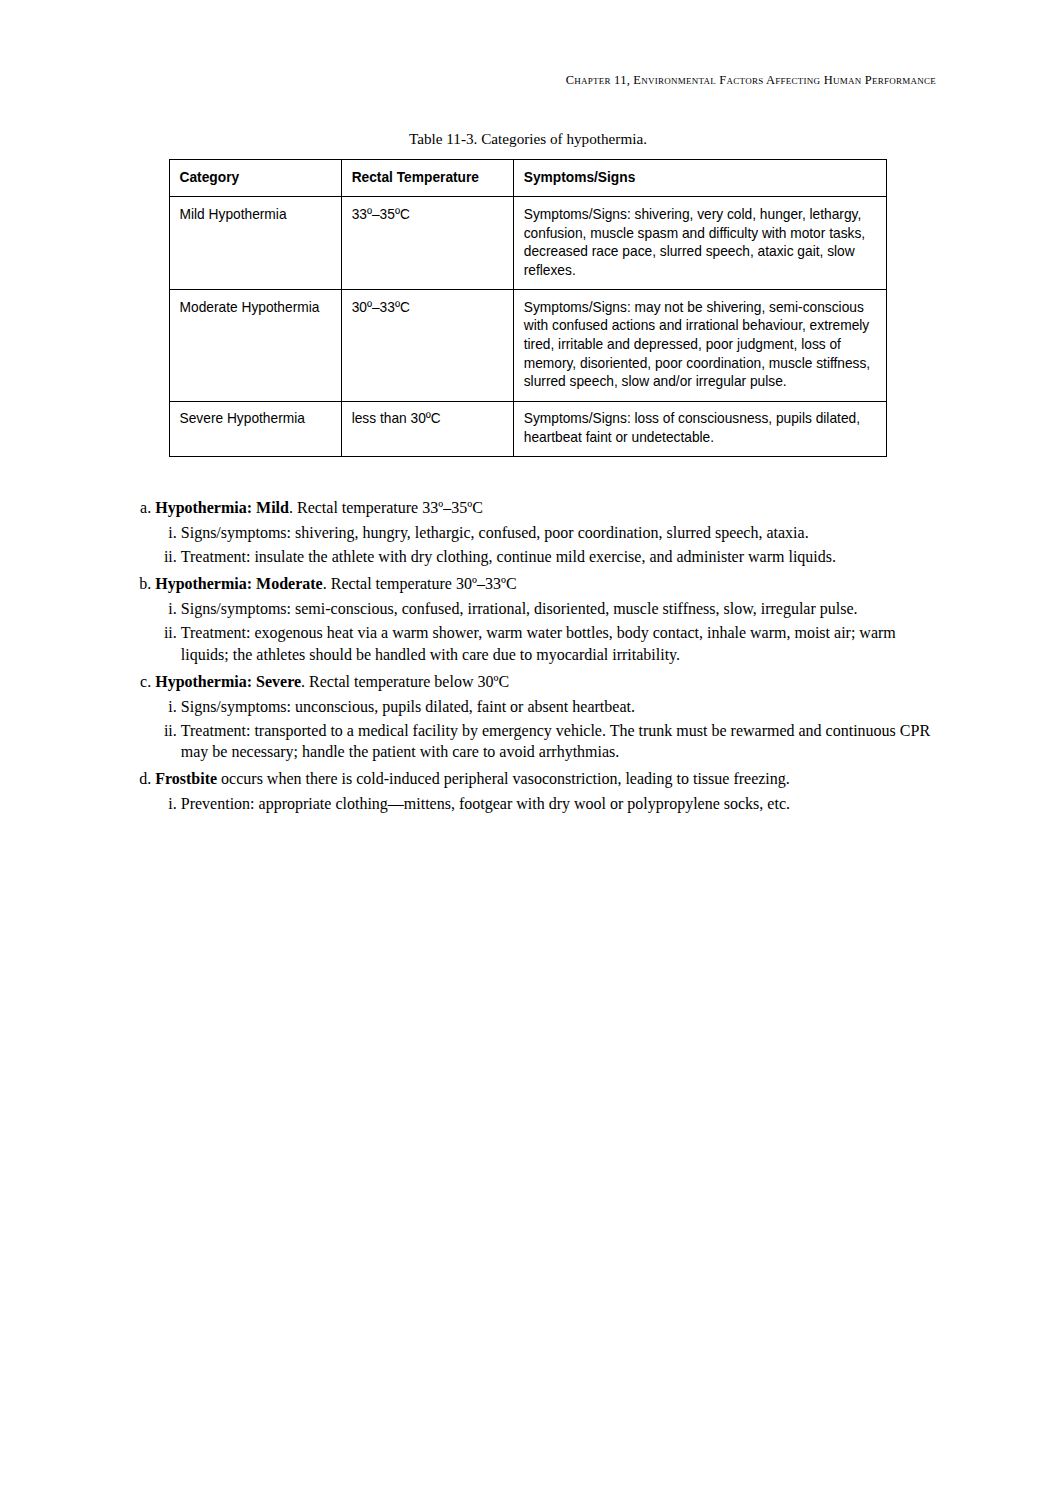Chapter 11, Environmental Factors Affecting Human Performance
Table 11-3. Categories of hypothermia.
| Category | Rectal Temperature | Symptoms/Signs |
| --- | --- | --- |
| Mild Hypothermia | 33º–35ºC | Symptoms/Signs: shivering, very cold, hunger, lethargy, confusion, muscle spasm and difficulty with motor tasks, decreased race pace, slurred speech, ataxic gait, slow reflexes. |
| Moderate Hypothermia | 30º–33ºC | Symptoms/Signs: may not be shivering, semi-conscious with confused actions and irrational behaviour, extremely tired, irritable and depressed, poor judgment, loss of memory, disoriented, poor coordination, muscle stiffness, slurred speech, slow and/or irregular pulse. |
| Severe Hypothermia | less than 30ºC | Symptoms/Signs: loss of consciousness, pupils dilated, heartbeat faint or undetectable. |
Hypothermia: Mild. Rectal temperature 33º–35ºC
Signs/symptoms: shivering, hungry, lethargic, confused, poor coordination, slurred speech, ataxia.
Treatment: insulate the athlete with dry clothing, continue mild exercise, and administer warm liquids.
Hypothermia: Moderate. Rectal temperature 30º–33ºC
Signs/symptoms: semi-conscious, confused, irrational, disoriented, muscle stiffness, slow, irregular pulse.
Treatment: exogenous heat via a warm shower, warm water bottles, body contact, inhale warm, moist air; warm liquids; the athletes should be handled with care due to myocardial irritability.
Hypothermia: Severe. Rectal temperature below 30ºC
Signs/symptoms: unconscious, pupils dilated, faint or absent heartbeat.
Treatment: transported to a medical facility by emergency vehicle. The trunk must be rewarmed and continuous CPR may be necessary; handle the patient with care to avoid arrhythmias.
Frostbite occurs when there is cold-induced peripheral vasoconstriction, leading to tissue freezing.
Prevention: appropriate clothing—mittens, footgear with dry wool or polypropylene socks, etc.